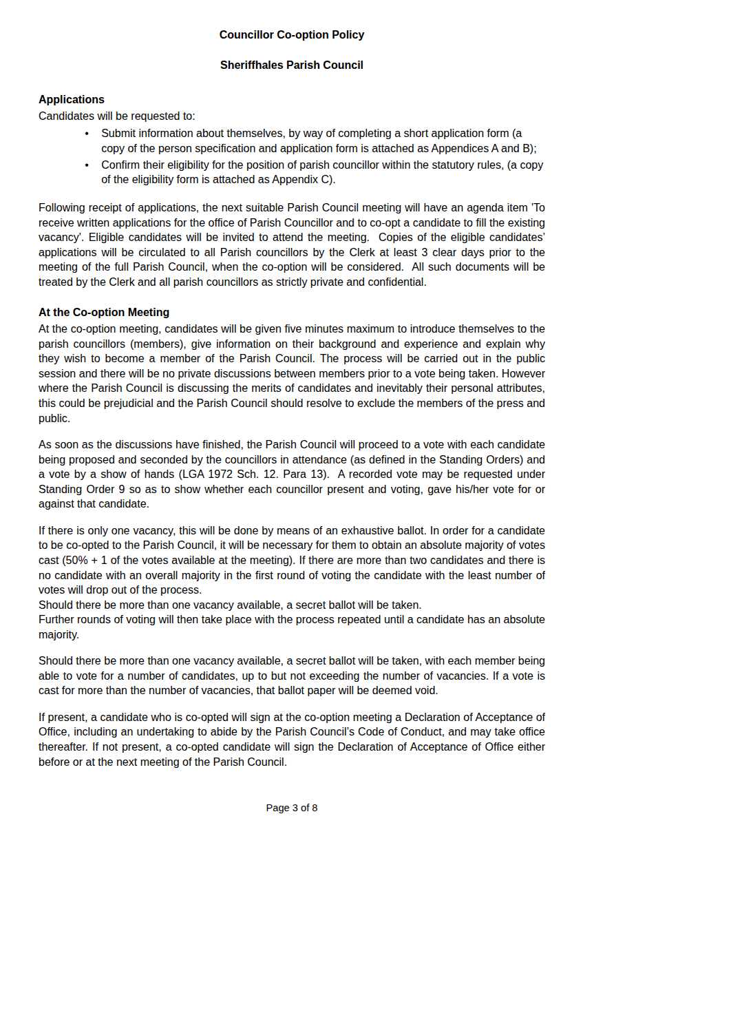Councillor Co-option Policy
Sheriffhales Parish Council
Applications
Candidates will be requested to:
Submit information about themselves, by way of completing a short application form (a copy of the person specification and application form is attached as Appendices A and B);
Confirm their eligibility for the position of parish councillor within the statutory rules, (a copy of the eligibility form is attached as Appendix C).
Following receipt of applications, the next suitable Parish Council meeting will have an agenda item 'To receive written applications for the office of Parish Councillor and to co-opt a candidate to fill the existing vacancy'. Eligible candidates will be invited to attend the meeting. Copies of the eligible candidates’ applications will be circulated to all Parish councillors by the Clerk at least 3 clear days prior to the meeting of the full Parish Council, when the co-option will be considered. All such documents will be treated by the Clerk and all parish councillors as strictly private and confidential.
At the Co-option Meeting
At the co-option meeting, candidates will be given five minutes maximum to introduce themselves to the parish councillors (members), give information on their background and experience and explain why they wish to become a member of the Parish Council. The process will be carried out in the public session and there will be no private discussions between members prior to a vote being taken. However where the Parish Council is discussing the merits of candidates and inevitably their personal attributes, this could be prejudicial and the Parish Council should resolve to exclude the members of the press and public.
As soon as the discussions have finished, the Parish Council will proceed to a vote with each candidate being proposed and seconded by the councillors in attendance (as defined in the Standing Orders) and a vote by a show of hands (LGA 1972 Sch. 12. Para 13). A recorded vote may be requested under Standing Order 9 so as to show whether each councillor present and voting, gave his/her vote for or against that candidate.
If there is only one vacancy, this will be done by means of an exhaustive ballot. In order for a candidate to be co-opted to the Parish Council, it will be necessary for them to obtain an absolute majority of votes cast (50% + 1 of the votes available at the meeting). If there are more than two candidates and there is no candidate with an overall majority in the first round of voting the candidate with the least number of votes will drop out of the process.
Should there be more than one vacancy available, a secret ballot will be taken.
Further rounds of voting will then take place with the process repeated until a candidate has an absolute majority.
Should there be more than one vacancy available, a secret ballot will be taken, with each member being able to vote for a number of candidates, up to but not exceeding the number of vacancies. If a vote is cast for more than the number of vacancies, that ballot paper will be deemed void.
If present, a candidate who is co-opted will sign at the co-option meeting a Declaration of Acceptance of Office, including an undertaking to abide by the Parish Council’s Code of Conduct, and may take office thereafter. If not present, a co-opted candidate will sign the Declaration of Acceptance of Office either before or at the next meeting of the Parish Council.
Page 3 of 8